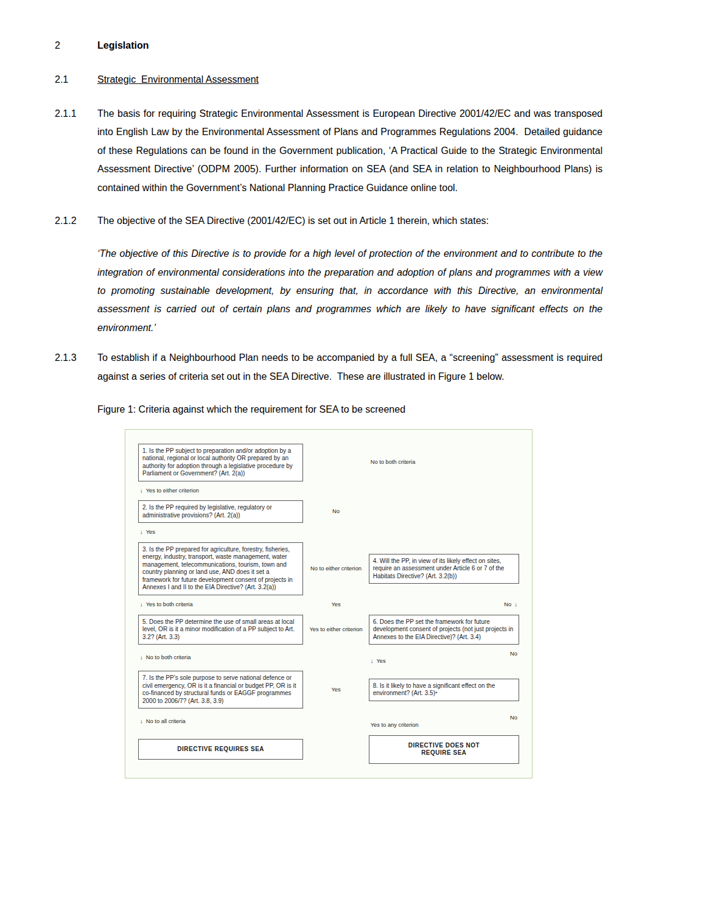2 Legislation
2.1 Strategic Environmental Assessment
2.1.1
The basis for requiring Strategic Environmental Assessment is European Directive 2001/42/EC and was transposed into English Law by the Environmental Assessment of Plans and Programmes Regulations 2004. Detailed guidance of these Regulations can be found in the Government publication, ‘A Practical Guide to the Strategic Environmental Assessment Directive’ (ODPM 2005). Further information on SEA (and SEA in relation to Neighbourhood Plans) is contained within the Government’s National Planning Practice Guidance online tool.
2.1.2
The objective of the SEA Directive (2001/42/EC) is set out in Article 1 therein, which states:
‘The objective of this Directive is to provide for a high level of protection of the environment and to contribute to the integration of environmental considerations into the preparation and adoption of plans and programmes with a view to promoting sustainable development, by ensuring that, in accordance with this Directive, an environmental assessment is carried out of certain plans and programmes which are likely to have significant effects on the environment.’
2.1.3
To establish if a Neighbourhood Plan needs to be accompanied by a full SEA, a “screening” assessment is required against a series of criteria set out in the SEA Directive. These are illustrated in Figure 1 below.
Figure 1: Criteria against which the requirement for SEA to be screened
| 1. Is the PP subject to preparation and/or adoption by a national, regional or local authority OR prepared by an authority for adoption through a legislative procedure by Parliament or Government? (Art. 2(a)) | | No to both criteria |
| ↓ Yes to either criterion | | |
| 2. Is the PP required by legislative, regulatory or administrative provisions? (Art. 2(a)) | No | |
| ↓ Yes | | |
| 3. Is the PP prepared for agriculture, forestry, fisheries, energy, industry, transport, waste management, water management, telecommunications, tourism, town and country planning or land use, AND does it set a framework for future development consent of projects in Annexes I and II to the EIA Directive? (Art. 3.2(a)) | No to either criterion | 4. Will the PP, in view of its likely effect on sites, require an assessment under Article 6 or 7 of the Habitats Directive? (Art. 3.2(b)) |
| ↓ Yes to both criteria | Yes | No ↓ |
| 5. Does the PP determine the use of small areas at local level, OR is it a minor modification of a PP subject to Art. 3.2? (Art. 3.3) | Yes to either criterion | 6. Does the PP set the framework for future development consent of projects (not just projects in Annexes to the EIA Directive)? (Art. 3.4) |
| ↓ No to both criteria | | No ↓ Yes |
| 7. Is the PP’s sole purpose to serve national defence or civil emergency, OR is it a financial or budget PP, OR is it co-financed by structural funds or EAGGF programmes 2000 to 2006/7? (Art. 3.8, 3.9) | Yes | 8. Is it likely to have a significant effect on the environment? (Art. 3.5) * |
| ↓ No to all criteria | | No Yes to any criterion |
| DIRECTIVE REQUIRES SEA | | DIRECTIVE DOES NOT REQUIRE SEA |